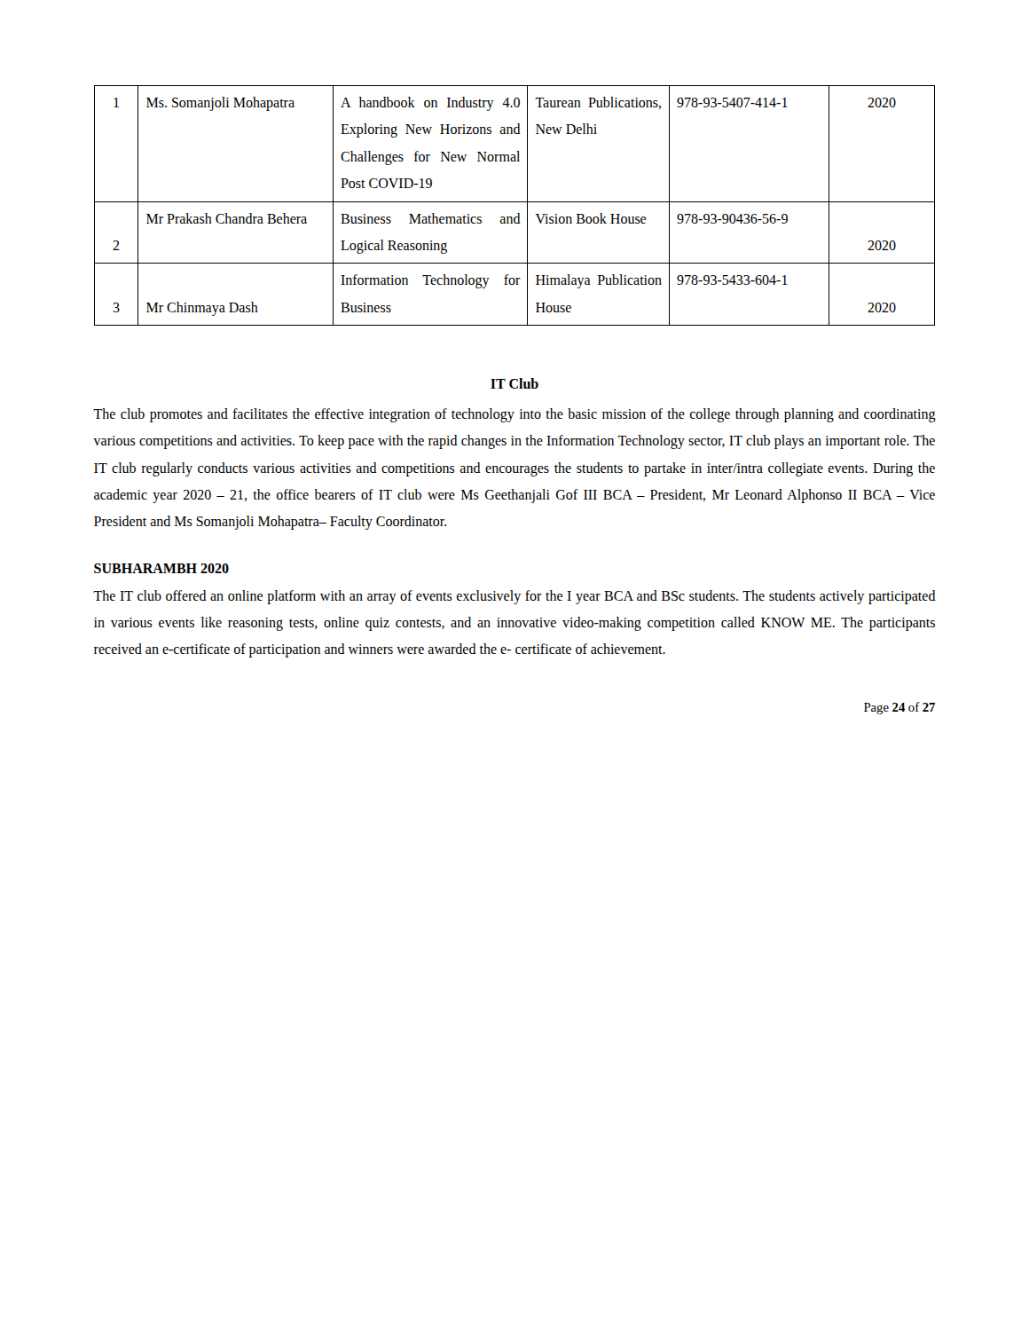| 1 | Ms. Somanjoli Mohapatra | A handbook on Industry 4.0 Exploring New Horizons and Challenges for New Normal Post COVID-19 | Taurean Publications, New Delhi | 978-93-5407-414-1 | 2020 |
| 2 | Mr Prakash Chandra Behera | Business Mathematics and Logical Reasoning | Vision Book House | 978-93-90436-56-9 | 2020 |
| 3 | Mr Chinmaya Dash | Information Technology for Business | Himalaya Publication House | 978-93-5433-604-1 | 2020 |
IT Club
The club promotes and facilitates the effective integration of technology into the basic mission of the college through planning and coordinating various competitions and activities. To keep pace with the rapid changes in the Information Technology sector, IT club plays an important role. The IT club regularly conducts various activities and competitions and encourages the students to partake in inter/intra collegiate events. During the academic year 2020 – 21, the office bearers of IT club were Ms Geethanjali Gof III BCA – President, Mr Leonard Alphonso II BCA – Vice President and Ms Somanjoli Mohapatra– Faculty Coordinator.
SUBHARAMBH 2020
The IT club offered an online platform with an array of events exclusively for the I year BCA and BSc students. The students actively participated in various events like reasoning tests, online quiz contests, and an innovative video-making competition called KNOW ME. The participants received an e-certificate of participation and winners were awarded the e- certificate of achievement.
Page 24 of 27